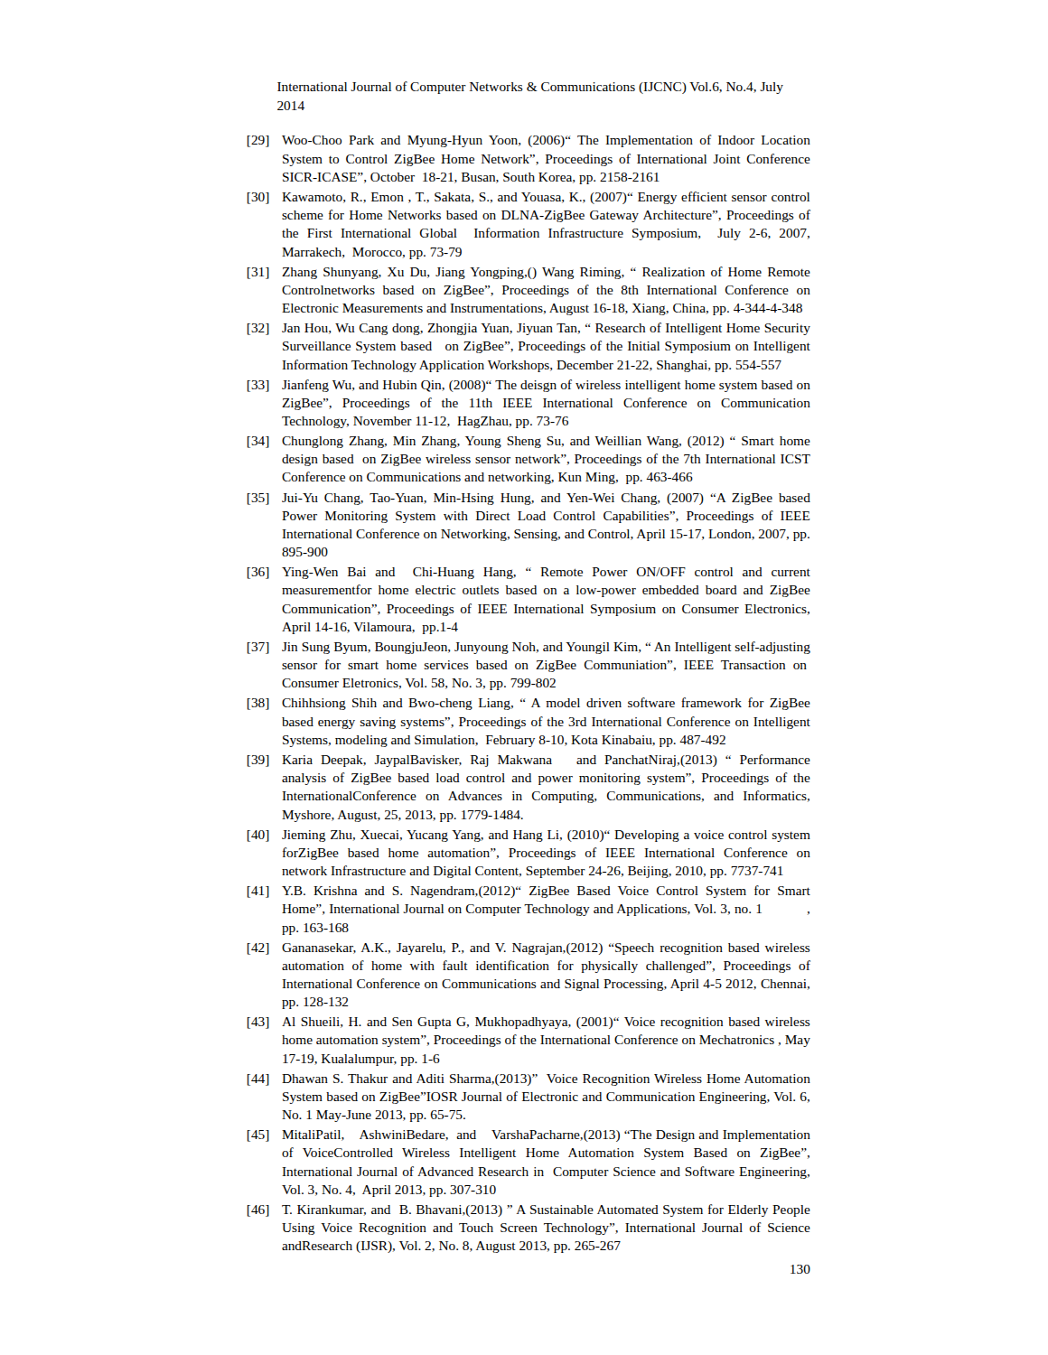International Journal of Computer Networks & Communications (IJCNC) Vol.6, No.4, July 2014
[29] Woo-Choo Park and Myung-Hyun Yoon, (2006)“ The Implementation of Indoor Location System to Control ZigBee Home Network”, Proceedings of International Joint Conference SICR-ICASE”, October 18-21, Busan, South Korea, pp. 2158-2161
[30] Kawamoto, R., Emon , T., Sakata, S., and Youasa, K., (2007)“ Energy efficient sensor control scheme for Home Networks based on DLNA-ZigBee Gateway Architecture”, Proceedings of the First International Global Information Infrastructure Symposium, July 2-6, 2007, Marrakech, Morocco, pp. 73-79
[31] Zhang Shunyang, Xu Du, Jiang Yongping,() Wang Riming, “ Realization of Home Remote Controlnetworks based on ZigBee”, Proceedings of the 8th International Conference on Electronic Measurements and Instrumentations, August 16-18, Xiang, China, pp. 4-344-4-348
[32] Jan Hou, Wu Cang dong, Zhongjia Yuan, Jiyuan Tan, “ Research of Intelligent Home Security Surveillance System based on ZigBee”, Proceedings of the Initial Symposium on Intelligent Information Technology Application Workshops, December 21-22, Shanghai, pp. 554-557
[33] Jianfeng Wu, and Hubin Qin, (2008)“ The deisgn of wireless intelligent home system based on ZigBee”, Proceedings of the 11th IEEE International Conference on Communication Technology, November 11-12, HagZhau, pp. 73-76
[34] Chunglong Zhang, Min Zhang, Young Sheng Su, and Weillian Wang, (2012) “ Smart home design based on ZigBee wireless sensor network”, Proceedings of the 7th International ICST Conference on Communications and networking, Kun Ming, pp. 463-466
[35] Jui-Yu Chang, Tao-Yuan, Min-Hsing Hung, and Yen-Wei Chang, (2007) “A ZigBee based Power Monitoring System with Direct Load Control Capabilities”, Proceedings of IEEE International Conference on Networking, Sensing, and Control, April 15-17, London, 2007, pp. 895-900
[36] Ying-Wen Bai and Chi-Huang Hang, “ Remote Power ON/OFF control and current measurementfor home electric outlets based on a low-power embedded board and ZigBee Communication”, Proceedings of IEEE International Symposium on Consumer Electronics, April 14-16, Vilamoura, pp.1-4
[37] Jin Sung Byum, BoungjuJeon, Junyoung Noh, and Youngil Kim, “ An Intelligent self-adjusting sensor for smart home services based on ZigBee Communiation”, IEEE Transaction on Consumer Eletronics, Vol. 58, No. 3, pp. 799-802
[38] Chihhsiong Shih and Bwo-cheng Liang, “ A model driven software framework for ZigBee based energy saving systems”, Proceedings of the 3rd International Conference on Intelligent Systems, modeling and Simulation, February 8-10, Kota Kinabaiu, pp. 487-492
[39] Karia Deepak, JaypalBavisker, Raj Makwana and PanchatNiraj,(2013) “ Performance analysis of ZigBee based load control and power monitoring system”, Proceedings of the InternationalConference on Advances in Computing, Communications, and Informatics, Myshore, August, 25, 2013, pp. 1779-1484.
[40] Jieming Zhu, Xuecai, Yucang Yang, and Hang Li, (2010)“ Developing a voice control system forZigBee based home automation”, Proceedings of IEEE International Conference on network Infrastructure and Digital Content, September 24-26, Beijing, 2010, pp. 7737-741
[41] Y.B. Krishna and S. Nagendram,(2012)“ ZigBee Based Voice Control System for Smart Home”, International Journal on Computer Technology and Applications, Vol. 3, no. 1 , pp. 163-168
[42] Gananasekar, A.K., Jayarelu, P., and V. Nagrajan,(2012) “Speech recognition based wireless automation of home with fault identification for physically challenged”, Proceedings of International Conference on Communications and Signal Processing, April 4-5 2012, Chennai, pp. 128-132
[43] Al Shueili, H. and Sen Gupta G, Mukhopadhyaya, (2001)“ Voice recognition based wireless home automation system”, Proceedings of the International Conference on Mechatronics , May 17-19, Kualalumpur, pp. 1-6
[44] Dhawan S. Thakur and Aditi Sharma,(2013)” Voice Recognition Wireless Home Automation System based on ZigBee”IOSR Journal of Electronic and Communication Engineering, Vol. 6, No. 1 May-June 2013, pp. 65-75.
[45] MitaliPatil, AshwiniBedare, and VarshaPacharne,(2013) “The Design and Implementation of VoiceControlled Wireless Intelligent Home Automation System Based on ZigBee”, International Journal of Advanced Research in Computer Science and Software Engineering, Vol. 3, No. 4, April 2013, pp. 307-310
[46] T. Kirankumar, and B. Bhavani,(2013) ” A Sustainable Automated System for Elderly People Using Voice Recognition and Touch Screen Technology”, International Journal of Science andResearch (IJSR), Vol. 2, No. 8, August 2013, pp. 265-267
130